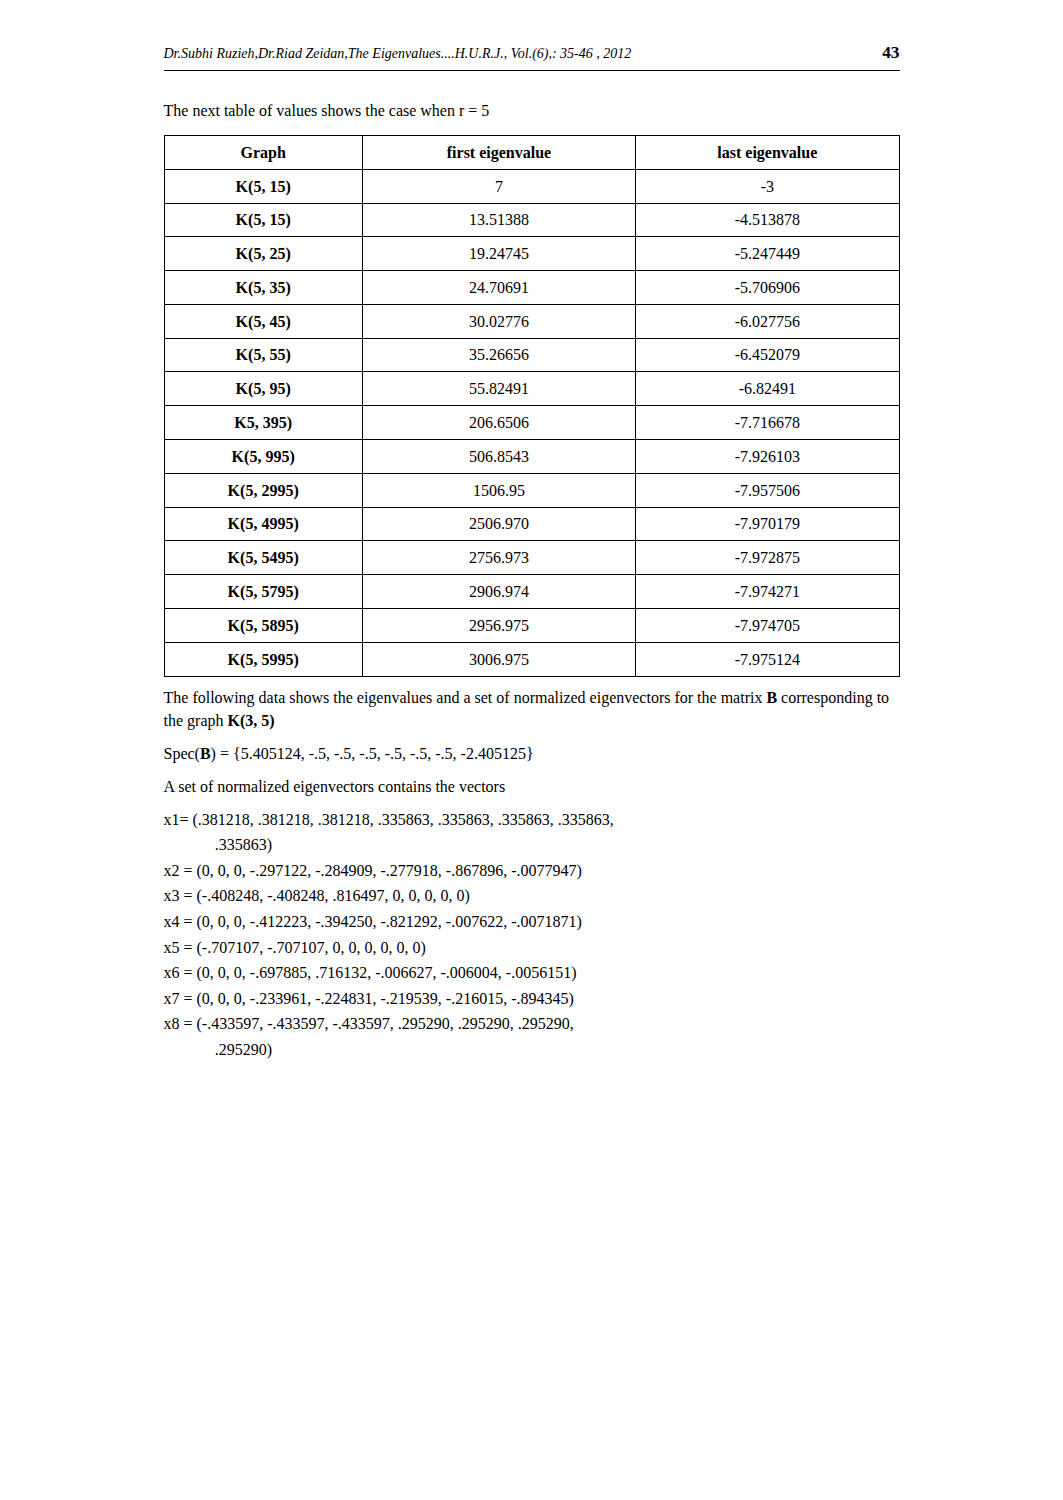Dr.Subhi Ruzieh,Dr.Riad Zeidan,The Eigenvalues....H.U.R.J., Vol.(6),: 35-46 , 2012 43
The next table of values shows the case when r = 5
| Graph | first eigenvalue | last eigenvalue |
| --- | --- | --- |
| K(5, 15) | 7 | -3 |
| K(5, 15) | 13.51388 | -4.513878 |
| K(5, 25) | 19.24745 | -5.247449 |
| K(5, 35) | 24.70691 | -5.706906 |
| K(5, 45) | 30.02776 | -6.027756 |
| K(5, 55) | 35.26656 | -6.452079 |
| K(5, 95) | 55.82491 | -6.82491 |
| K5, 395) | 206.6506 | -7.716678 |
| K(5, 995) | 506.8543 | -7.926103 |
| K(5, 2995) | 1506.95 | -7.957506 |
| K(5, 4995) | 2506.970 | -7.970179 |
| K(5, 5495) | 2756.973 | -7.972875 |
| K(5, 5795) | 2906.974 | -7.974271 |
| K(5, 5895) | 2956.975 | -7.974705 |
| K(5, 5995) | 3006.975 | -7.975124 |
The following data shows the eigenvalues and a set of normalized eigenvectors for the matrix B corresponding to the graph K(3, 5)
Spec(B) = {5.405124, -.5, -.5, -.5, -.5, -.5, -.5, -2.405125}
A set of normalized eigenvectors contains the vectors
x1= (.381218, .381218, .381218, .335863, .335863, .335863, .335863,
.335863)
x2 = (0, 0, 0, -.297122, -.284909, -.277918, -.867896, -.0077947)
x3 = (-.408248, -.408248, .816497, 0, 0, 0, 0, 0)
x4 = (0, 0, 0, -.412223, -.394250, -.821292, -.007622, -.0071871)
x5 = (-.707107, -.707107, 0, 0, 0, 0, 0, 0)
x6 = (0, 0, 0, -.697885, .716132, -.006627, -.006004, -.0056151)
x7 = (0, 0, 0, -.233961, -.224831, -.219539, -.216015, -.894345)
x8 = (-.433597, -.433597, -.433597, .295290, .295290, .295290,
.295290)